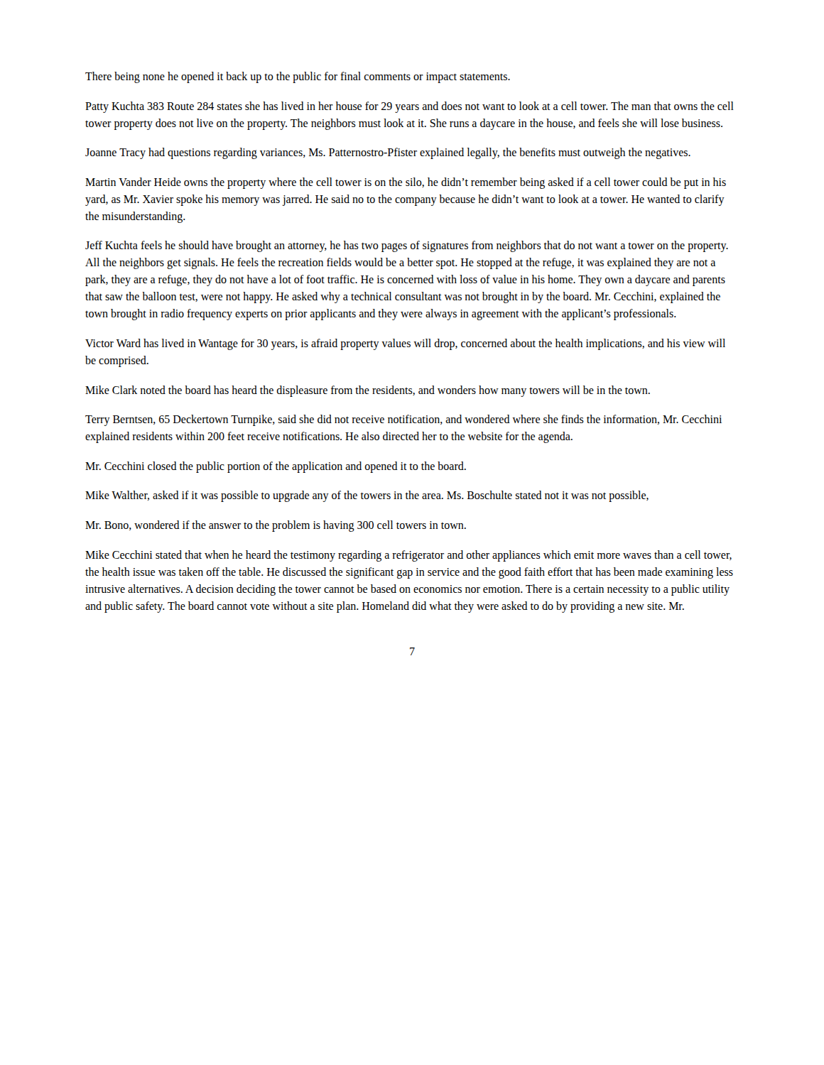There being none he opened it back up to the public for final comments or impact statements.
Patty Kuchta 383 Route 284 states she has lived in her house for 29 years and does not want to look at a cell tower. The man that owns the cell tower property does not live on the property. The neighbors must look at it. She runs a daycare in the house, and feels she will lose business.
Joanne Tracy had questions regarding variances, Ms. Patternostro-Pfister explained legally, the benefits must outweigh the negatives.
Martin Vander Heide owns the property where the cell tower is on the silo, he didn’t remember being asked if a cell tower could be put in his yard, as Mr. Xavier spoke his memory was jarred. He said no to the company because he didn’t want to look at a tower. He wanted to clarify the misunderstanding.
Jeff Kuchta feels he should have brought an attorney, he has two pages of signatures from neighbors that do not want a tower on the property. All the neighbors get signals. He feels the recreation fields would be a better spot. He stopped at the refuge, it was explained they are not a park, they are a refuge, they do not have a lot of foot traffic. He is concerned with loss of value in his home. They own a daycare and parents that saw the balloon test, were not happy. He asked why a technical consultant was not brought in by the board. Mr. Cecchini, explained the town brought in radio frequency experts on prior applicants and they were always in agreement with the applicant’s professionals.
Victor Ward has lived in Wantage for 30 years, is afraid property values will drop, concerned about the health implications, and his view will be comprised.
Mike Clark noted the board has heard the displeasure from the residents, and wonders how many towers will be in the town.
Terry Berntsen, 65 Deckertown Turnpike, said she did not receive notification, and wondered where she finds the information, Mr. Cecchini explained residents within 200 feet receive notifications. He also directed her to the website for the agenda.
Mr. Cecchini closed the public portion of the application and opened it to the board.
Mike Walther, asked if it was possible to upgrade any of the towers in the area. Ms. Boschulte stated not it was not possible,
Mr. Bono, wondered if the answer to the problem is having 300 cell towers in town.
Mike Cecchini stated that when he heard the testimony regarding a refrigerator and other appliances which emit more waves than a cell tower, the health issue was taken off the table. He discussed the significant gap in service and the good faith effort that has been made examining less intrusive alternatives. A decision deciding the tower cannot be based on economics nor emotion. There is a certain necessity to a public utility and public safety. The board cannot vote without a site plan. Homeland did what they were asked to do by providing a new site. Mr.
7